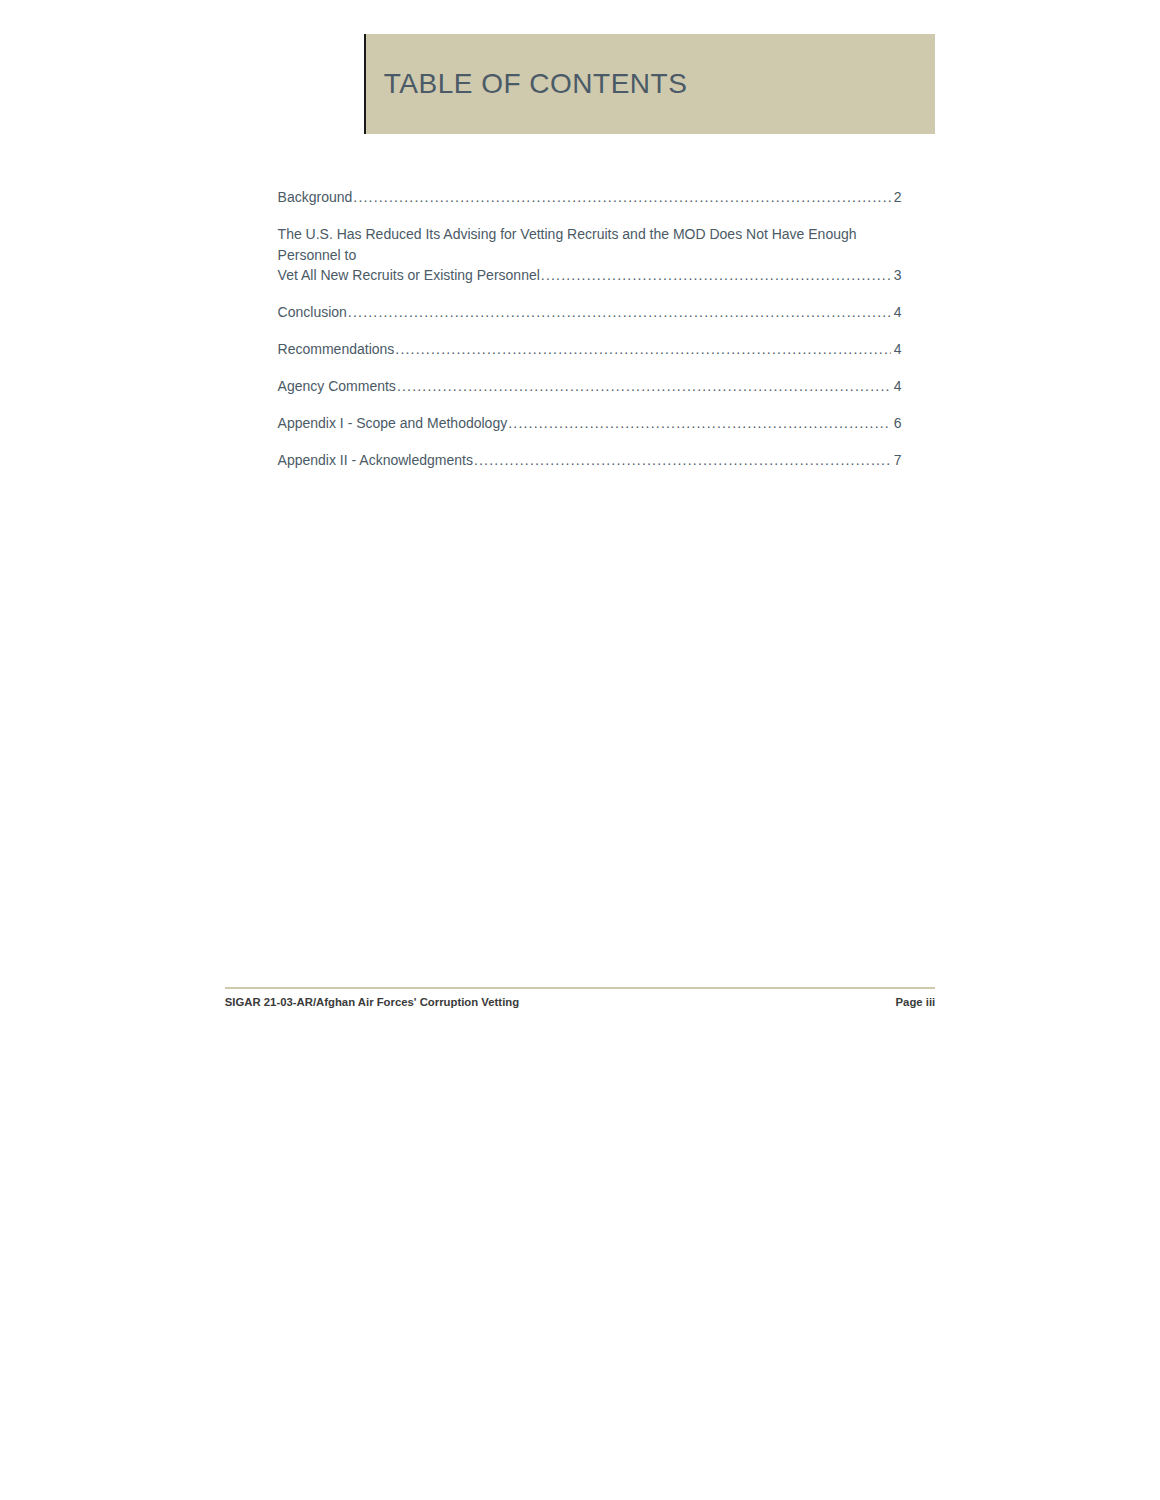TABLE OF CONTENTS
Background ........................................................................................................................................................... 2
The U.S. Has Reduced Its Advising for Vetting Recruits and the MOD Does Not Have Enough Personnel to Vet All New Recruits or Existing Personnel .......................................................................................................... 3
Conclusion ............................................................................................................................................................ 4
Recommendations .............................................................................................................................................. 4
Agency Comments ............................................................................................................................................... 4
Appendix I - Scope and Methodology ....................................................................................................................... 6
Appendix II - Acknowledgments .............................................................................................................................. 7
SIGAR 21-03-AR/Afghan Air Forces' Corruption Vetting Page iii